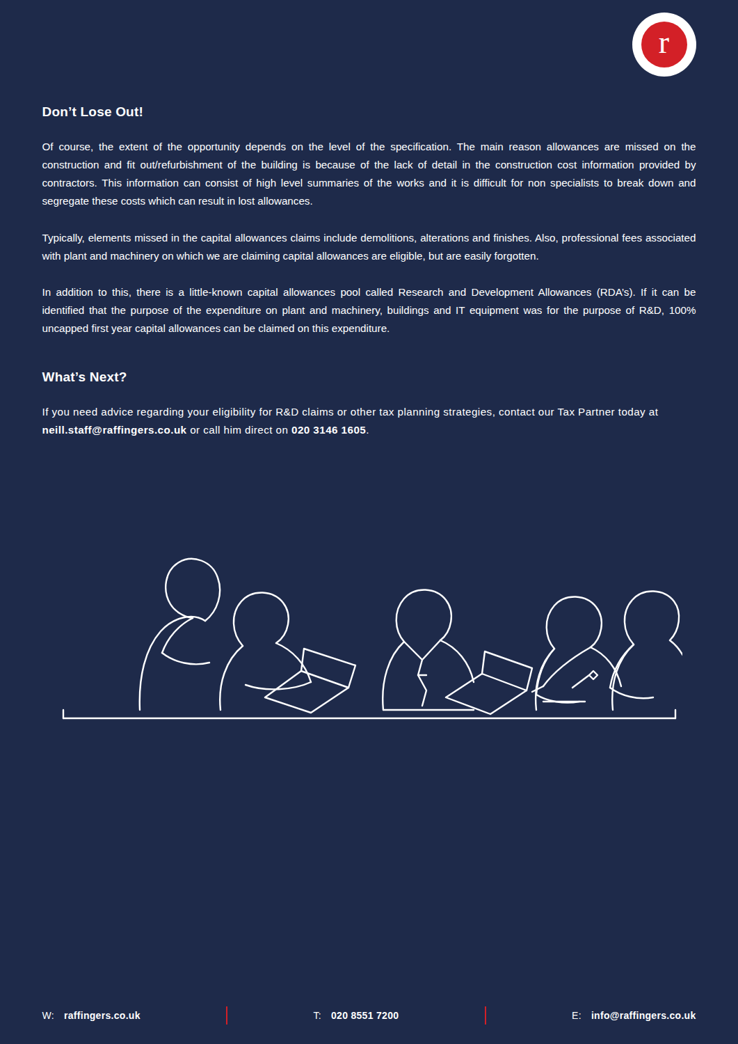r
Don’t Lose Out!
Of course, the extent of the opportunity depends on the level of the specification. The main reason allowances are missed on the construction and fit out/refurbishment of the building is because of the lack of detail in the construction cost information provided by contractors. This information can consist of high level summaries of the works and it is difficult for non specialists to break down and segregate these costs which can result in lost allowances.
Typically, elements missed in the capital allowances claims include demolitions, alterations and finishes. Also, professional fees associated with plant and machinery on which we are claiming capital allowances are eligible, but are easily forgotten.
In addition to this, there is a little-known capital allowances pool called Research and Development Allowances (RDA’s). If it can be identified that the purpose of the expenditure on plant and machinery, buildings and IT equipment was for the purpose of R&D, 100% uncapped first year capital allowances can be claimed on this expenditure.
What’s Next?
If you need advice regarding your eligibility for R&D claims or other tax planning strategies, contact our Tax Partner today at neill.staff@raffingers.co.uk or call him direct on 020 3146 1605.
W: raffingers.co.uk
T: 020 8551 7200
E: info@raffingers.co.uk